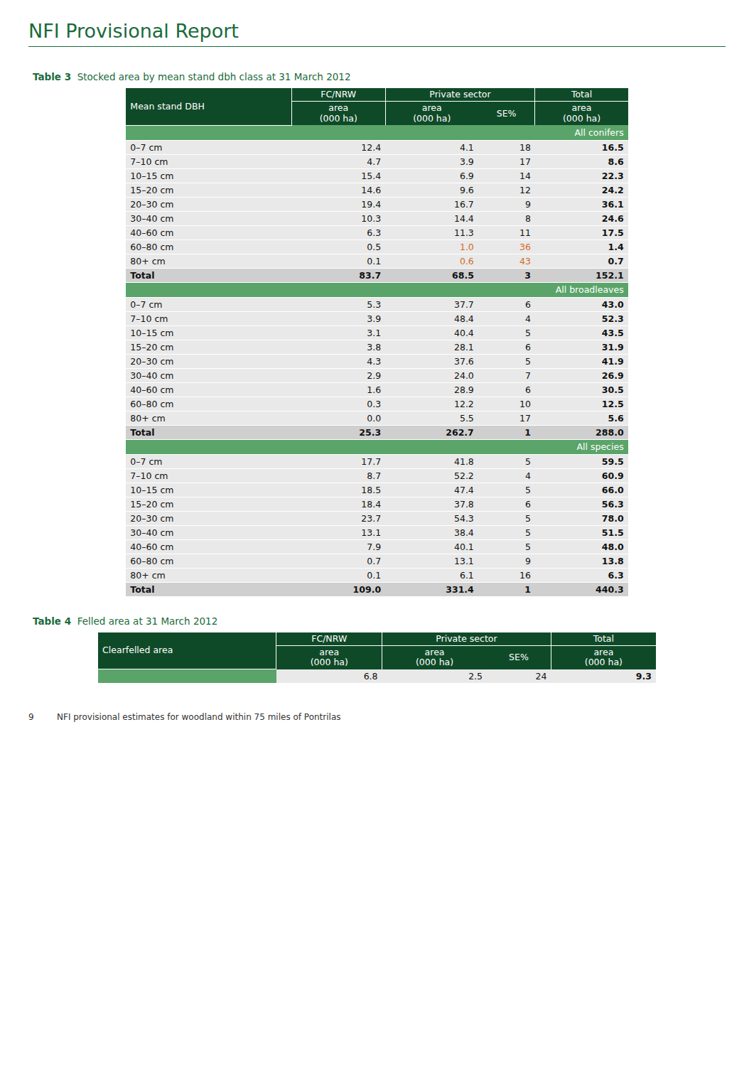NFI Provisional Report
Table 3 Stocked area by mean stand dbh class at 31 March 2012
| Mean stand DBH | FC/NRW | Private sector | Total |
| --- | --- | --- | --- |
| area (000 ha) | area (000 ha) | SE% | area (000 ha) |
| All conifers |
| 0–7 cm | 12.4 | 4.1 | 18 | 16.5 |
| 7–10 cm | 4.7 | 3.9 | 17 | 8.6 |
| 10–15 cm | 15.4 | 6.9 | 14 | 22.3 |
| 15–20 cm | 14.6 | 9.6 | 12 | 24.2 |
| 20–30 cm | 19.4 | 16.7 | 9 | 36.1 |
| 30–40 cm | 10.3 | 14.4 | 8 | 24.6 |
| 40–60 cm | 6.3 | 11.3 | 11 | 17.5 |
| 60–80 cm | 0.5 | 1.0 | 36 | 1.4 |
| 80+ cm | 0.1 | 0.6 | 43 | 0.7 |
| Total | 83.7 | 68.5 | 3 | 152.1 |
| All broadleaves |
| 0–7 cm | 5.3 | 37.7 | 6 | 43.0 |
| 7–10 cm | 3.9 | 48.4 | 4 | 52.3 |
| 10–15 cm | 3.1 | 40.4 | 5 | 43.5 |
| 15–20 cm | 3.8 | 28.1 | 6 | 31.9 |
| 20–30 cm | 4.3 | 37.6 | 5 | 41.9 |
| 30–40 cm | 2.9 | 24.0 | 7 | 26.9 |
| 40–60 cm | 1.6 | 28.9 | 6 | 30.5 |
| 60–80 cm | 0.3 | 12.2 | 10 | 12.5 |
| 80+ cm | 0.0 | 5.5 | 17 | 5.6 |
| Total | 25.3 | 262.7 | 1 | 288.0 |
| All species |
| 0–7 cm | 17.7 | 41.8 | 5 | 59.5 |
| 7–10 cm | 8.7 | 52.2 | 4 | 60.9 |
| 10–15 cm | 18.5 | 47.4 | 5 | 66.0 |
| 15–20 cm | 18.4 | 37.8 | 6 | 56.3 |
| 20–30 cm | 23.7 | 54.3 | 5 | 78.0 |
| 30–40 cm | 13.1 | 38.4 | 5 | 51.5 |
| 40–60 cm | 7.9 | 40.1 | 5 | 48.0 |
| 60–80 cm | 0.7 | 13.1 | 9 | 13.8 |
| 80+ cm | 0.1 | 6.1 | 16 | 6.3 |
| Total | 109.0 | 331.4 | 1 | 440.3 |
Table 4 Felled area at 31 March 2012
| Clearfelled area | FC/NRW | Private sector | Total |
| --- | --- | --- | --- |
| area (000 ha) | area (000 ha) | SE% | area (000 ha) |
| | 6.8 | 2.5 | 24 | 9.3 |
9 NFI provisional estimates for woodland within 75 miles of Pontrilas